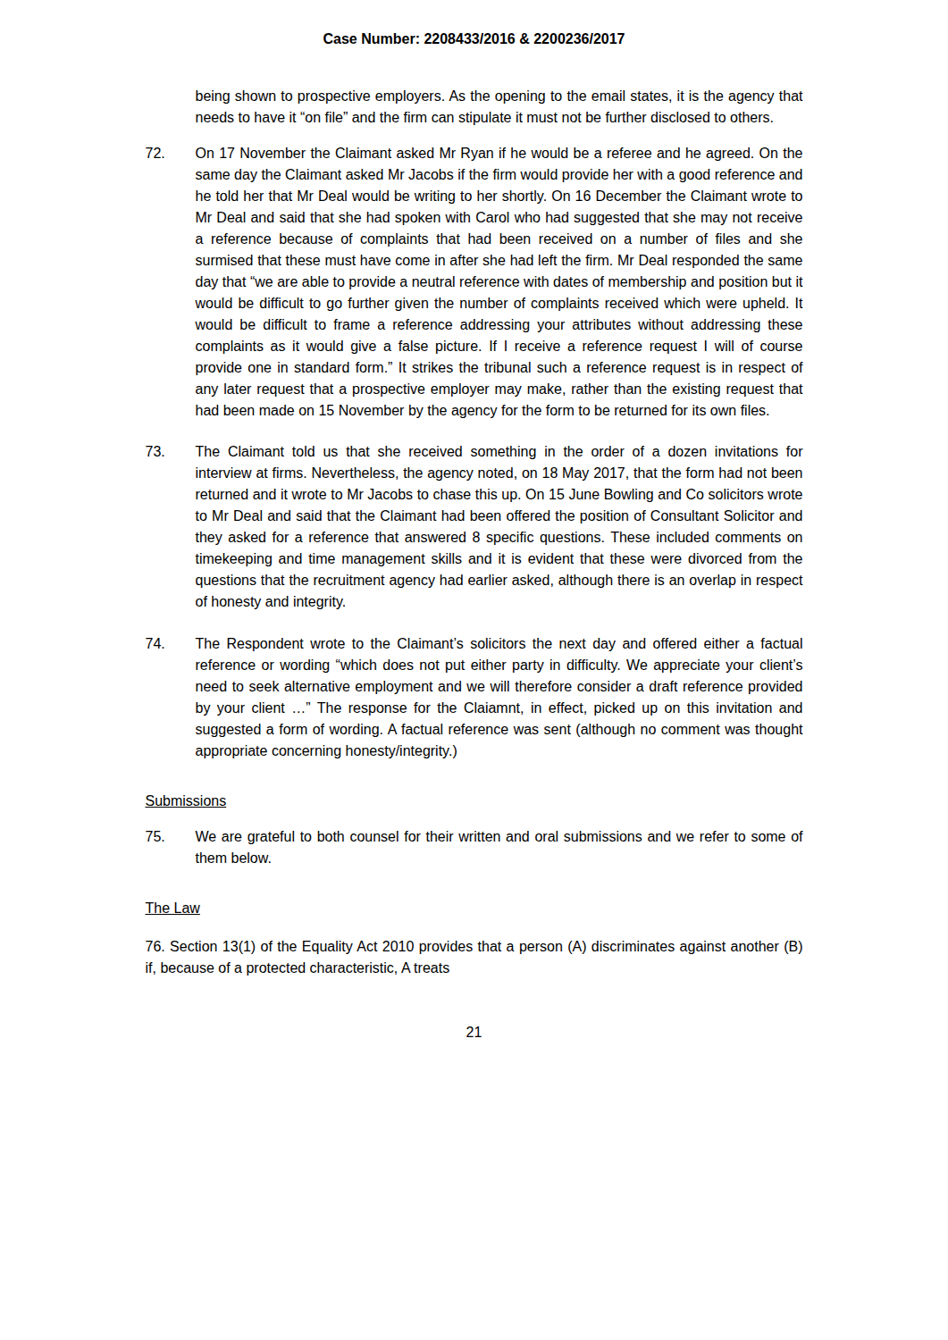Case Number: 2208433/2016 & 2200236/2017
being shown to prospective employers. As the opening to the email states, it is the agency that needs to have it “on file” and the firm can stipulate it must not be further disclosed to others.
72.
On 17 November the Claimant asked Mr Ryan if he would be a referee and he agreed. On the same day the Claimant asked Mr Jacobs if the firm would provide her with a good reference and he told her that Mr Deal would be writing to her shortly. On 16 December the Claimant wrote to Mr Deal and said that she had spoken with Carol who had suggested that she may not receive a reference because of complaints that had been received on a number of files and she surmised that these must have come in after she had left the firm. Mr Deal responded the same day that “we are able to provide a neutral reference with dates of membership and position but it would be difficult to go further given the number of complaints received which were upheld. It would be difficult to frame a reference addressing your attributes without addressing these complaints as it would give a false picture. If I receive a reference request I will of course provide one in standard form.” It strikes the tribunal such a reference request is in respect of any later request that a prospective employer may make, rather than the existing request that had been made on 15 November by the agency for the form to be returned for its own files.
73.
The Claimant told us that she received something in the order of a dozen invitations for interview at firms. Nevertheless, the agency noted, on 18 May 2017, that the form had not been returned and it wrote to Mr Jacobs to chase this up. On 15 June Bowling and Co solicitors wrote to Mr Deal and said that the Claimant had been offered the position of Consultant Solicitor and they asked for a reference that answered 8 specific questions. These included comments on timekeeping and time management skills and it is evident that these were divorced from the questions that the recruitment agency had earlier asked, although there is an overlap in respect of honesty and integrity.
74.
The Respondent wrote to the Claimant’s solicitors the next day and offered either a factual reference or wording “which does not put either party in difficulty. We appreciate your client’s need to seek alternative employment and we will therefore consider a draft reference provided by your client …” The response for the Claiamnt, in effect, picked up on this invitation and suggested a form of wording. A factual reference was sent (although no comment was thought appropriate concerning honesty/integrity.)
Submissions
75.
We are grateful to both counsel for their written and oral submissions and we refer to some of them below.
The Law
76. Section 13(1) of the Equality Act 2010 provides that a person (A) discriminates against another (B) if, because of a protected characteristic, A treats
21